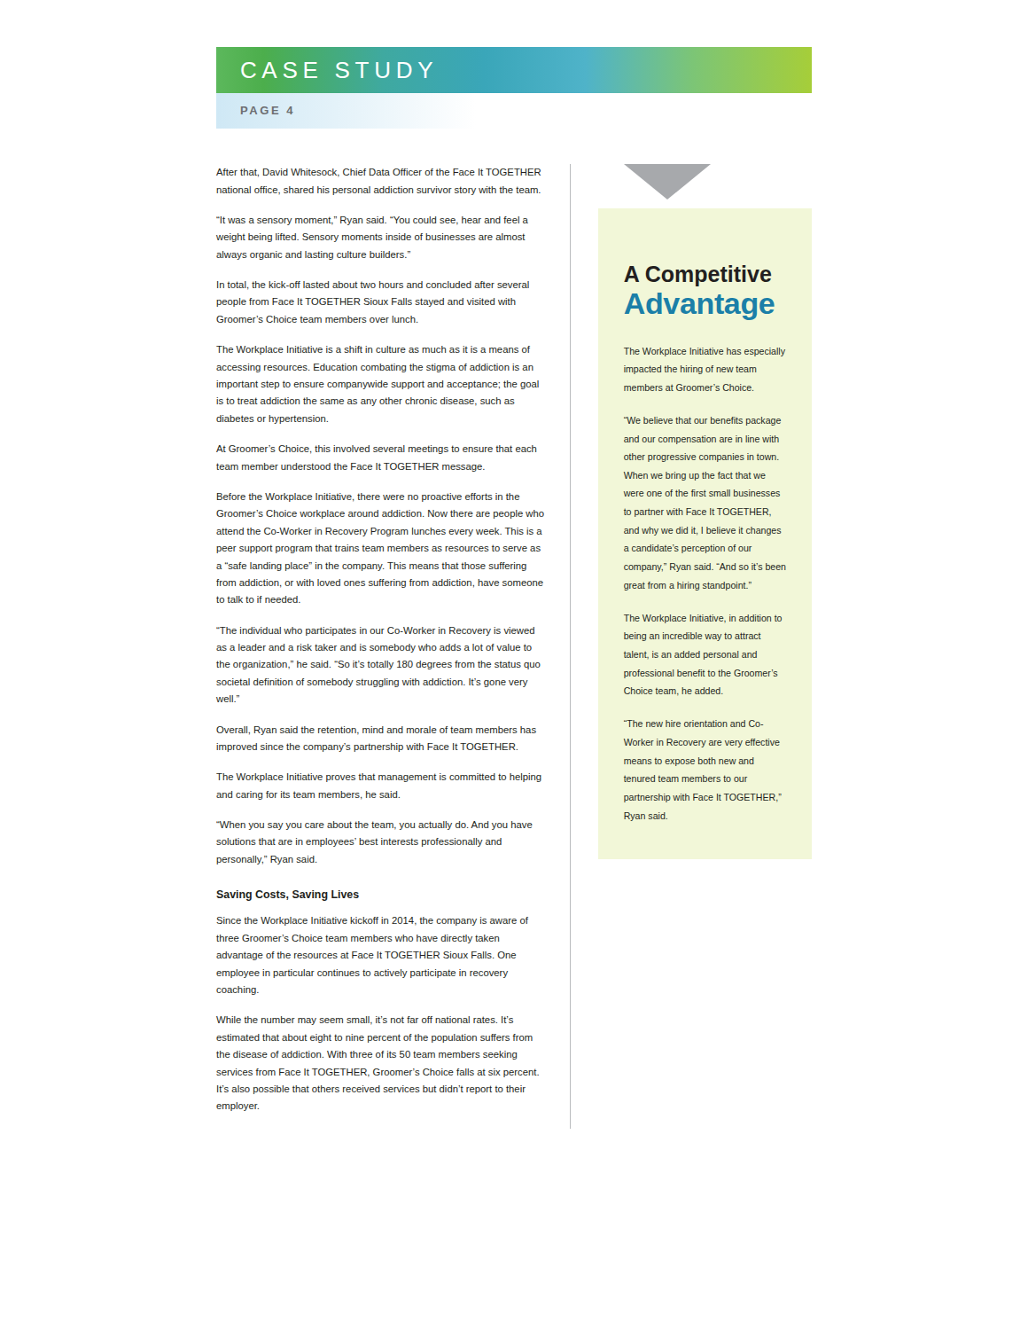Case Study
Page 4
After that, David Whitesock, Chief Data Officer of the Face It TOGETHER national office, shared his personal addiction survivor story with the team.
“It was a sensory moment,” Ryan said. “You could see, hear and feel a weight being lifted. Sensory moments inside of businesses are almost always organic and lasting culture builders.”
In total, the kick-off lasted about two hours and concluded after several people from Face It TOGETHER Sioux Falls stayed and visited with Groomer’s Choice team members over lunch.
The Workplace Initiative is a shift in culture as much as it is a means of accessing resources. Education combating the stigma of addiction is an important step to ensure companywide support and acceptance; the goal is to treat addiction the same as any other chronic disease, such as diabetes or hypertension.
At Groomer’s Choice, this involved several meetings to ensure that each team member understood the Face It TOGETHER message.
Before the Workplace Initiative, there were no proactive efforts in the Groomer’s Choice workplace around addiction. Now there are people who attend the Co-Worker in Recovery Program lunches every week. This is a peer support program that trains team members as resources to serve as a “safe landing place” in the company. This means that those suffering from addiction, or with loved ones suffering from addiction, have someone to talk to if needed.
“The individual who participates in our Co-Worker in Recovery is viewed as a leader and a risk taker and is somebody who adds a lot of value to the organization,” he said. “So it’s totally 180 degrees from the status quo societal definition of somebody struggling with addiction. It’s gone very well.”
Overall, Ryan said the retention, mind and morale of team members has improved since the company’s partnership with Face It TOGETHER.
The Workplace Initiative proves that management is committed to helping and caring for its team members, he said.
“When you say you care about the team, you actually do. And you have solutions that are in employees’ best interests professionally and personally,” Ryan said.
Saving Costs, Saving Lives
Since the Workplace Initiative kickoff in 2014, the company is aware of three Groomer’s Choice team members who have directly taken advantage of the resources at Face It TOGETHER Sioux Falls. One employee in particular continues to actively participate in recovery coaching.
While the number may seem small, it’s not far off national rates. It’s estimated that about eight to nine percent of the population suffers from the disease of addiction. With three of its 50 team members seeking services from Face It TOGETHER, Groomer’s Choice falls at six percent. It’s also possible that others received services but didn’t report to their employer.
A Competitive Advantage
The Workplace Initiative has especially impacted the hiring of new team members at Groomer’s Choice.
“We believe that our benefits package and our compensation are in line with other progressive companies in town. When we bring up the fact that we were one of the first small businesses to partner with Face It TOGETHER, and why we did it, I believe it changes a candidate’s perception of our company,” Ryan said. “And so it’s been great from a hiring standpoint.”
The Workplace Initiative, in addition to being an incredible way to attract talent, is an added personal and professional benefit to the Groomer’s Choice team, he added.
“The new hire orientation and Co-Worker in Recovery are very effective means to expose both new and tenured team members to our partnership with Face It TOGETHER,” Ryan said.